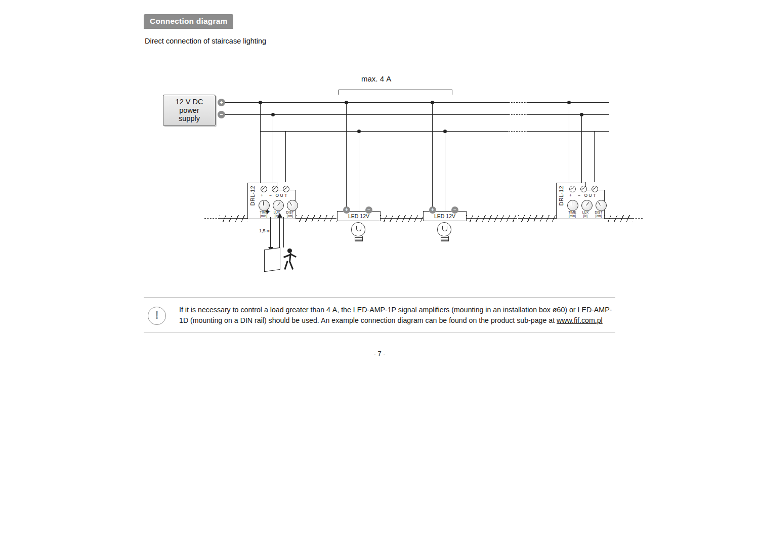Connection diagram
Direct connection of staircase lighting
max. 4 A
12 V DC
power
supply
+
−
DRL-12
+ − OUT
TIME
[min] LUX
[lx] DIST
[cm]
DRL-12
+ − OUT
TIME
[min] LUX
[lx] DIST
[cm]
+
−
LED 12V
+
−
LED 12V
✦
1,5 m
!
If it is necessary to control a load greater than 4 A, the LED-AMP-1P signal amplifiers (mounting in an installation box ø60) or LED-AMP-1D (mounting on a DIN rail) should be used. An example connection diagram can be found on the product sub-page at www.fif.com.pl
- 7 -